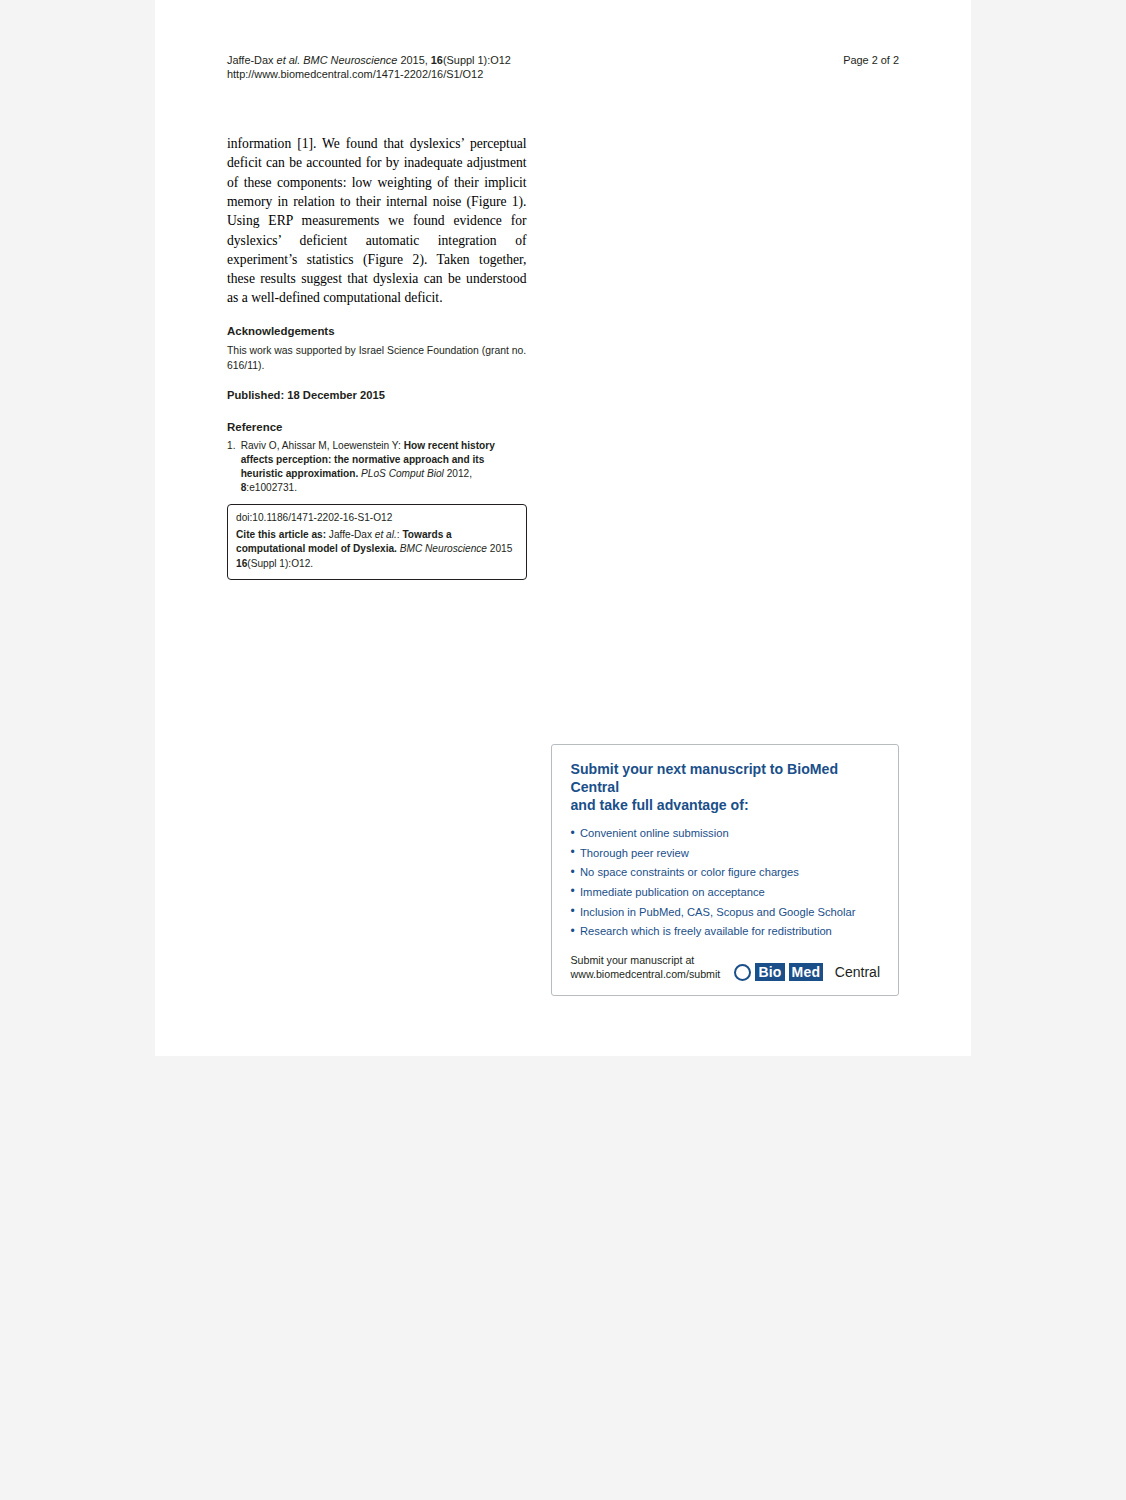Jaffe-Dax et al. BMC Neuroscience 2015, 16(Suppl 1):O12
http://www.biomedcentral.com/1471-2202/16/S1/O12
Page 2 of 2
information [1]. We found that dyslexics’ perceptual deficit can be accounted for by inadequate adjustment of these components: low weighting of their implicit memory in relation to their internal noise (Figure 1). Using ERP measurements we found evidence for dyslexics’ deficient automatic integration of experiment’s statistics (Figure 2). Taken together, these results suggest that dyslexia can be understood as a well-defined computational deficit.
Acknowledgements
This work was supported by Israel Science Foundation (grant no. 616/11).
Published: 18 December 2015
Reference
Raviv O, Ahissar M, Loewenstein Y: How recent history affects perception: the normative approach and its heuristic approximation. PLoS Comput Biol 2012, 8:e1002731.
doi:10.1186/1471-2202-16-S1-O12
Cite this article as: Jaffe-Dax et al.: Towards a computational model of Dyslexia. BMC Neuroscience 2015 16(Suppl 1):O12.
Submit your next manuscript to BioMed Central
and take full advantage of:
Convenient online submission
Thorough peer review
No space constraints or color figure charges
Immediate publication on acceptance
Inclusion in PubMed, CAS, Scopus and Google Scholar
Research which is freely available for redistribution
Submit your manuscript at
www.biomedcentral.com/submit
Bio Med Central